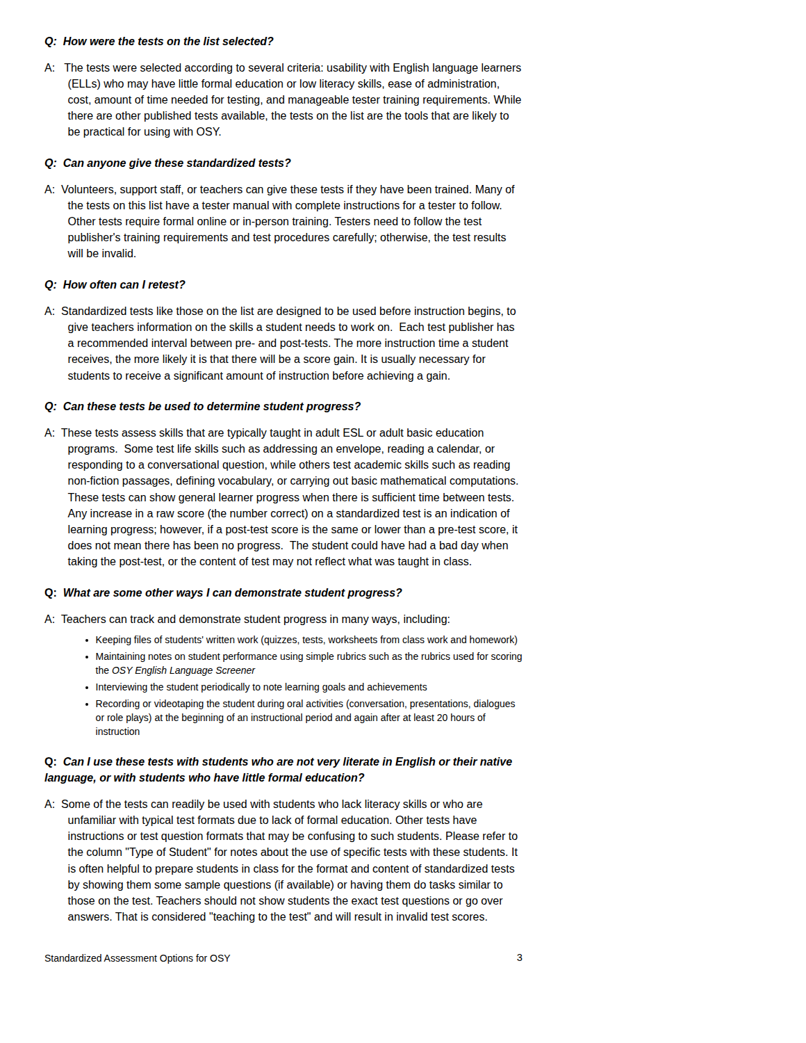Q: How were the tests on the list selected?
A: The tests were selected according to several criteria: usability with English language learners (ELLs) who may have little formal education or low literacy skills, ease of administration, cost, amount of time needed for testing, and manageable tester training requirements. While there are other published tests available, the tests on the list are the tools that are likely to be practical for using with OSY.
Q: Can anyone give these standardized tests?
A: Volunteers, support staff, or teachers can give these tests if they have been trained. Many of the tests on this list have a tester manual with complete instructions for a tester to follow. Other tests require formal online or in-person training. Testers need to follow the test publisher's training requirements and test procedures carefully; otherwise, the test results will be invalid.
Q: How often can I retest?
A: Standardized tests like those on the list are designed to be used before instruction begins, to give teachers information on the skills a student needs to work on. Each test publisher has a recommended interval between pre- and post-tests. The more instruction time a student receives, the more likely it is that there will be a score gain. It is usually necessary for students to receive a significant amount of instruction before achieving a gain.
Q: Can these tests be used to determine student progress?
A: These tests assess skills that are typically taught in adult ESL or adult basic education programs. Some test life skills such as addressing an envelope, reading a calendar, or responding to a conversational question, while others test academic skills such as reading non-fiction passages, defining vocabulary, or carrying out basic mathematical computations. These tests can show general learner progress when there is sufficient time between tests. Any increase in a raw score (the number correct) on a standardized test is an indication of learning progress; however, if a post-test score is the same or lower than a pre-test score, it does not mean there has been no progress. The student could have had a bad day when taking the post-test, or the content of test may not reflect what was taught in class.
Q: What are some other ways I can demonstrate student progress?
A: Teachers can track and demonstrate student progress in many ways, including:
Keeping files of students' written work (quizzes, tests, worksheets from class work and homework)
Maintaining notes on student performance using simple rubrics such as the rubrics used for scoring the OSY English Language Screener
Interviewing the student periodically to note learning goals and achievements
Recording or videotaping the student during oral activities (conversation, presentations, dialogues or role plays) at the beginning of an instructional period and again after at least 20 hours of instruction
Q: Can I use these tests with students who are not very literate in English or their native language, or with students who have little formal education?
A: Some of the tests can readily be used with students who lack literacy skills or who are unfamiliar with typical test formats due to lack of formal education. Other tests have instructions or test question formats that may be confusing to such students. Please refer to the column "Type of Student" for notes about the use of specific tests with these students. It is often helpful to prepare students in class for the format and content of standardized tests by showing them some sample questions (if available) or having them do tasks similar to those on the test. Teachers should not show students the exact test questions or go over answers. That is considered "teaching to the test" and will result in invalid test scores.
Standardized Assessment Options for OSY 3